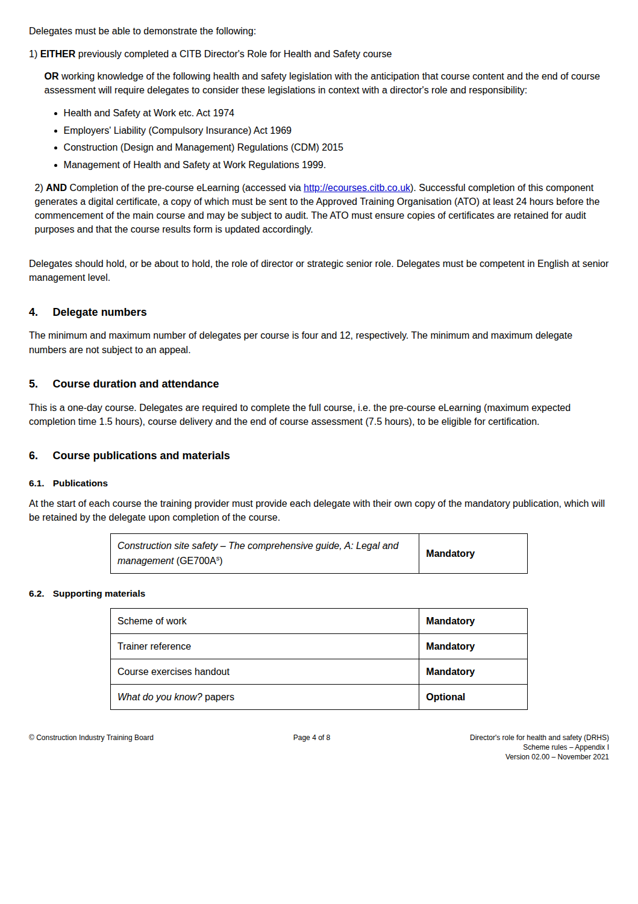Delegates must be able to demonstrate the following:
1) EITHER previously completed a CITB Director's Role for Health and Safety course
OR working knowledge of the following health and safety legislation with the anticipation that course content and the end of course assessment will require delegates to consider these legislations in context with a director's role and responsibility:
Health and Safety at Work etc. Act 1974
Employers' Liability (Compulsory Insurance) Act 1969
Construction (Design and Management) Regulations (CDM) 2015
Management of Health and Safety at Work Regulations 1999.
2) AND Completion of the pre-course eLearning (accessed via http://ecourses.citb.co.uk). Successful completion of this component generates a digital certificate, a copy of which must be sent to the Approved Training Organisation (ATO) at least 24 hours before the commencement of the main course and may be subject to audit. The ATO must ensure copies of certificates are retained for audit purposes and that the course results form is updated accordingly.
Delegates should hold, or be about to hold, the role of director or strategic senior role. Delegates must be competent in English at senior management level.
4. Delegate numbers
The minimum and maximum number of delegates per course is four and 12, respectively. The minimum and maximum delegate numbers are not subject to an appeal.
5. Course duration and attendance
This is a one-day course. Delegates are required to complete the full course, i.e. the pre-course eLearning (maximum expected completion time 1.5 hours), course delivery and the end of course assessment (7.5 hours), to be eligible for certification.
6. Course publications and materials
6.1. Publications
At the start of each course the training provider must provide each delegate with their own copy of the mandatory publication, which will be retained by the delegate upon completion of the course.
| Construction site safety – The comprehensive guide, A: Legal and management (GE700A s ) | Mandatory |
6.2. Supporting materials
| Scheme of work | Mandatory |
| Trainer reference | Mandatory |
| Course exercises handout | Mandatory |
| What do you know? papers | Optional |
© Construction Industry Training Board
Page 4 of 8
Director's role for health and safety (DRHS)
Scheme rules – Appendix I
Version 02.00 – November 2021